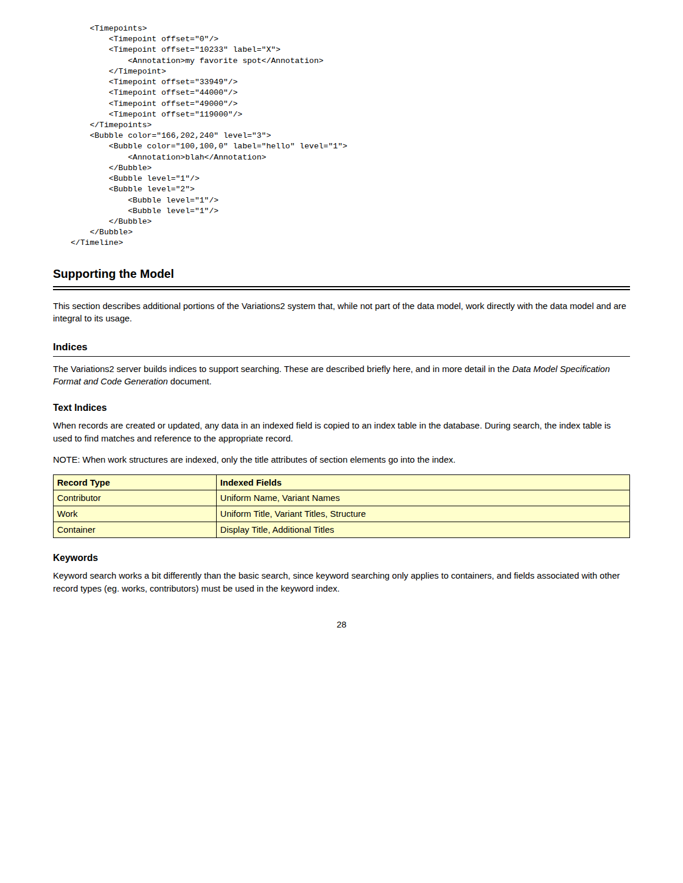<Timepoints>
        <Timepoint offset="0"/>
        <Timepoint offset="10233" label="X">
            <Annotation>my favorite spot</Annotation>
        </Timepoint>
        <Timepoint offset="33949"/>
        <Timepoint offset="44000"/>
        <Timepoint offset="49000"/>
        <Timepoint offset="119000"/>
    </Timepoints>
    <Bubble color="166,202,240" level="3">
        <Bubble color="100,100,0" label="hello" level="1">
            <Annotation>blah</Annotation>
        </Bubble>
        <Bubble level="1"/>
        <Bubble level="2">
            <Bubble level="1"/>
            <Bubble level="1"/>
        </Bubble>
    </Bubble>
</Timeline>
Supporting the Model
This section describes additional portions of the Variations2 system that, while not part of the data model, work directly with the data model and are integral to its usage.
Indices
The Variations2 server builds indices to support searching. These are described briefly here, and in more detail in the Data Model Specification Format and Code Generation document.
Text Indices
When records are created or updated, any data in an indexed field is copied to an index table in the database. During search, the index table is used to find matches and reference to the appropriate record.
NOTE: When work structures are indexed, only the title attributes of section elements go into the index.
| Record Type | Indexed Fields |
| --- | --- |
| Contributor | Uniform Name, Variant Names |
| Work | Uniform Title, Variant Titles, Structure |
| Container | Display Title, Additional Titles |
Keywords
Keyword search works a bit differently than the basic search, since keyword searching only applies to containers, and fields associated with other record types (eg. works, contributors) must be used in the keyword index.
28